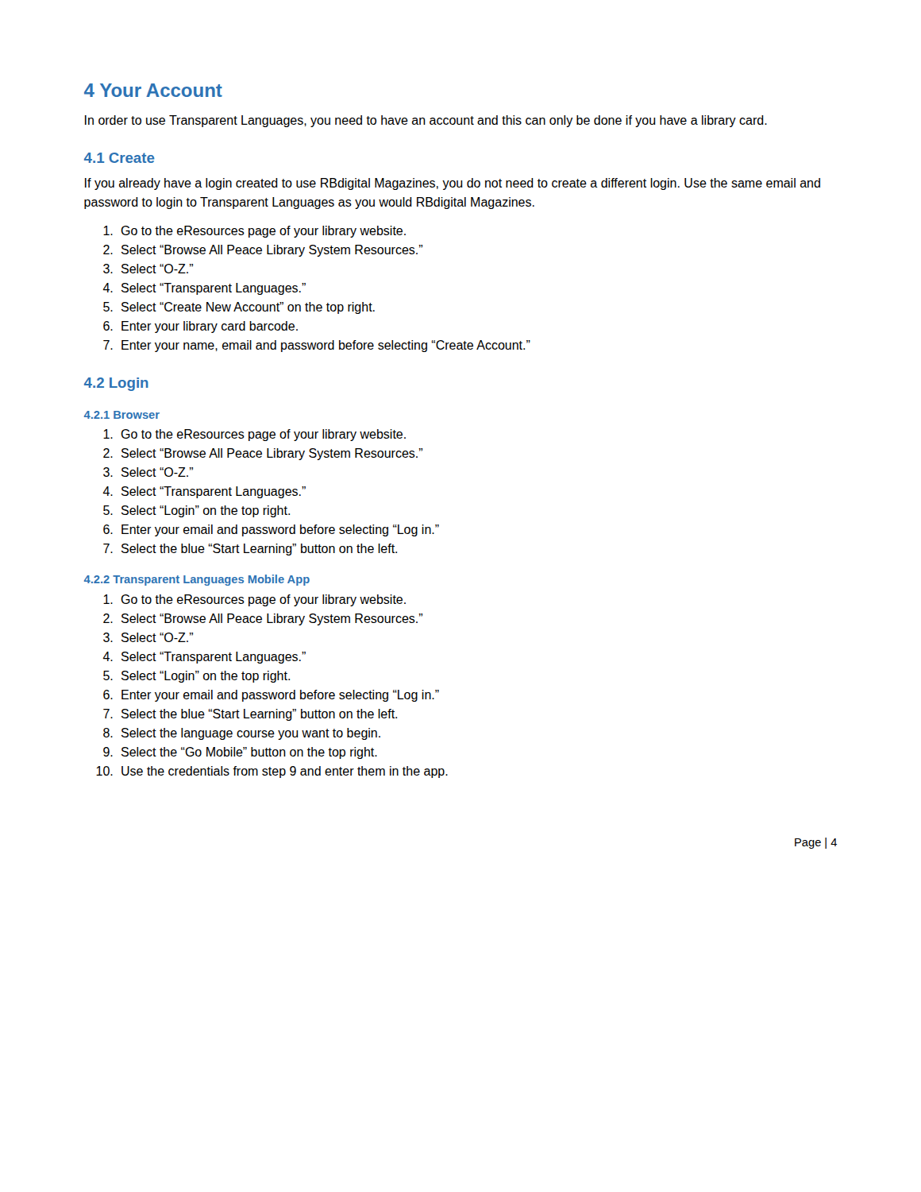4 Your Account
In order to use Transparent Languages, you need to have an account and this can only be done if you have a library card.
4.1 Create
If you already have a login created to use RBdigital Magazines, you do not need to create a different login. Use the same email and password to login to Transparent Languages as you would RBdigital Magazines.
Go to the eResources page of your library website.
Select “Browse All Peace Library System Resources.”
Select “O-Z.”
Select “Transparent Languages.”
Select “Create New Account” on the top right.
Enter your library card barcode.
Enter your name, email and password before selecting “Create Account.”
4.2 Login
4.2.1 Browser
Go to the eResources page of your library website.
Select “Browse All Peace Library System Resources.”
Select “O-Z.”
Select “Transparent Languages.”
Select “Login” on the top right.
Enter your email and password before selecting “Log in.”
Select the blue “Start Learning” button on the left.
4.2.2 Transparent Languages Mobile App
Go to the eResources page of your library website.
Select “Browse All Peace Library System Resources.”
Select “O-Z.”
Select “Transparent Languages.”
Select “Login” on the top right.
Enter your email and password before selecting “Log in.”
Select the blue “Start Learning” button on the left.
Select the language course you want to begin.
Select the “Go Mobile” button on the top right.
Use the credentials from step 9 and enter them in the app.
Page | 4